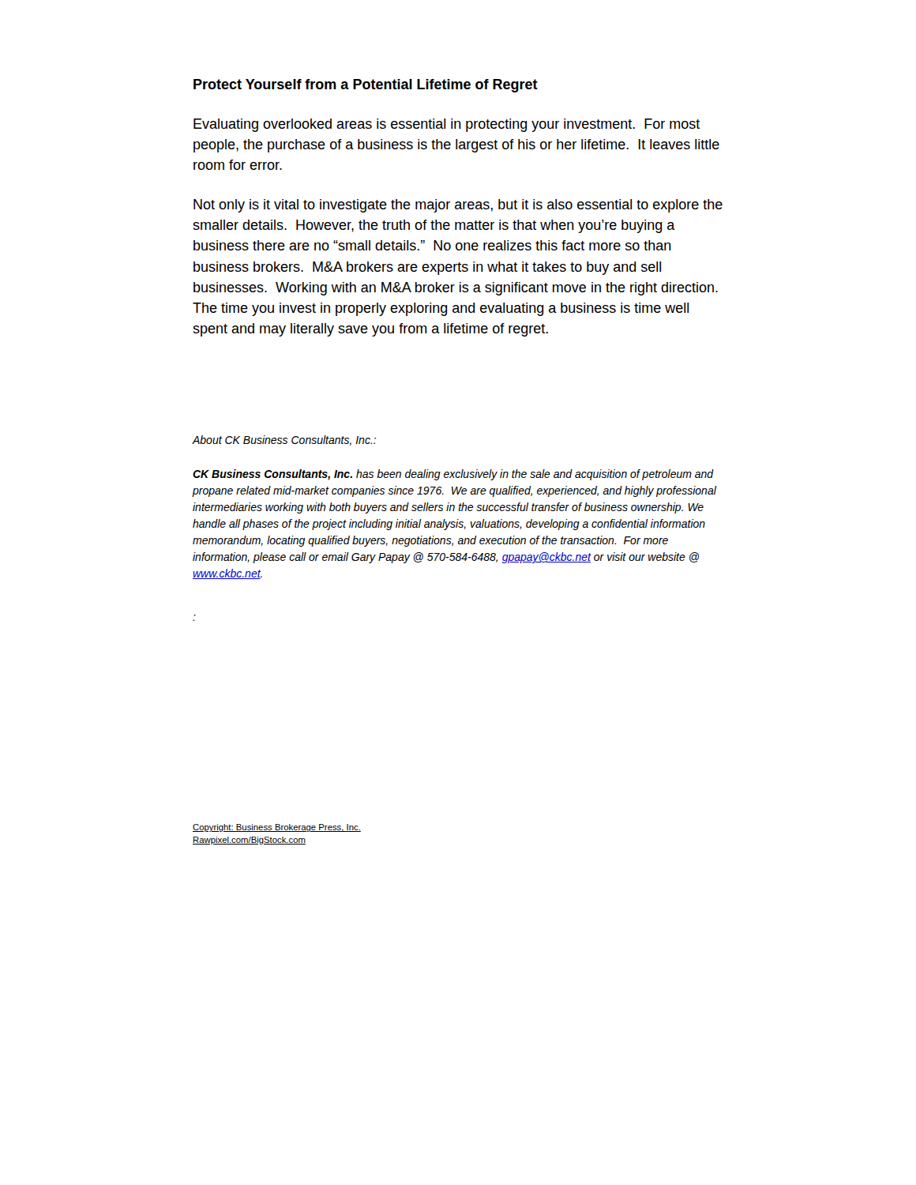Protect Yourself from a Potential Lifetime of Regret
Evaluating overlooked areas is essential in protecting your investment. For most people, the purchase of a business is the largest of his or her lifetime. It leaves little room for error.
Not only is it vital to investigate the major areas, but it is also essential to explore the smaller details. However, the truth of the matter is that when you’re buying a business there are no “small details.” No one realizes this fact more so than business brokers. M&A brokers are experts in what it takes to buy and sell businesses. Working with an M&A broker is a significant move in the right direction. The time you invest in properly exploring and evaluating a business is time well spent and may literally save you from a lifetime of regret.
About CK Business Consultants, Inc.:
CK Business Consultants, Inc. has been dealing exclusively in the sale and acquisition of petroleum and propane related mid-market companies since 1976. We are qualified, experienced, and highly professional intermediaries working with both buyers and sellers in the successful transfer of business ownership. We handle all phases of the project including initial analysis, valuations, developing a confidential information memorandum, locating qualified buyers, negotiations, and execution of the transaction. For more information, please call or email Gary Papay @ 570-584-6488, gpapay@ckbc.net or visit our website @ www.ckbc.net.
:
Copyright: Business Brokerage Press, Inc. Rawpixel.com/BigStock.com